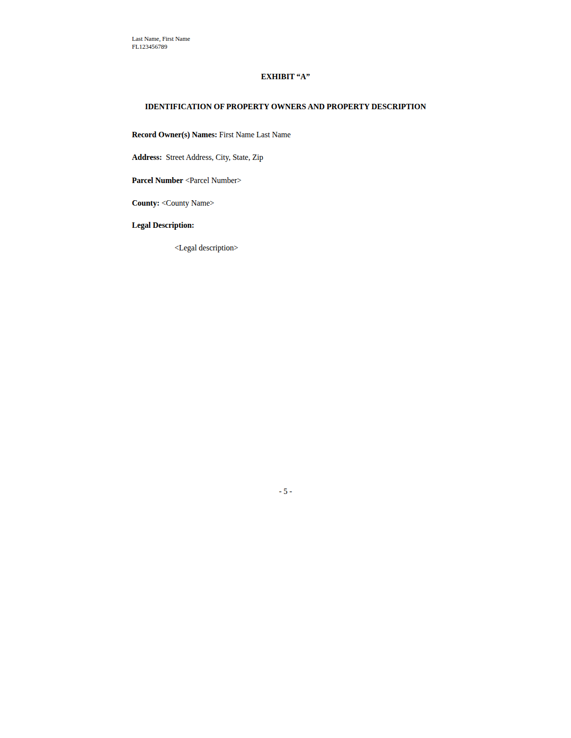Last Name, First Name
FL123456789
EXHIBIT “A”
IDENTIFICATION OF PROPERTY OWNERS AND PROPERTY DESCRIPTION
Record Owner(s) Names: First Name Last Name
Address: Street Address, City, State, Zip
Parcel Number <Parcel Number>
County: <County Name>
Legal Description:
<Legal description>
- 5 -